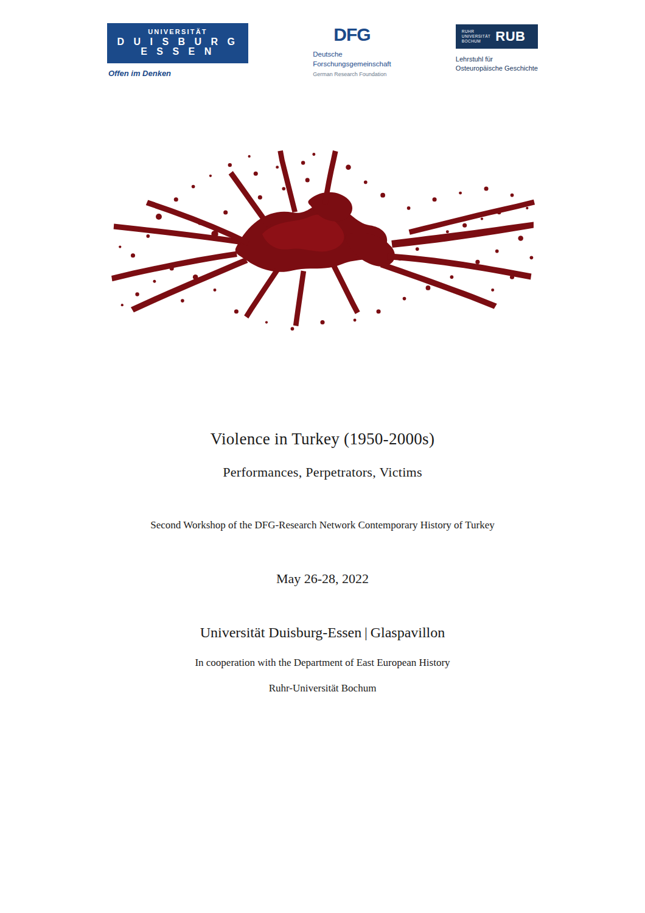UNIVERSITÄT
D U I S B U R G
E S S E N
Offen im Denken
DFG
Deutsche
Forschungsgemeinschaft
German Research Foundation
RUHR
UNIVERSITÄT
BOCHUM
RUB
Lehrstuhl für
Osteuropäische Geschichte
Violence in Turkey (1950-2000s)
Performances, Perpetrators, Victims
Second Workshop of the DFG-Research Network Contemporary History of Turkey
May 26-28, 2022
Universität Duisburg-Essen | Glaspavillon
In cooperation with the Department of East European History
Ruhr-Universität Bochum